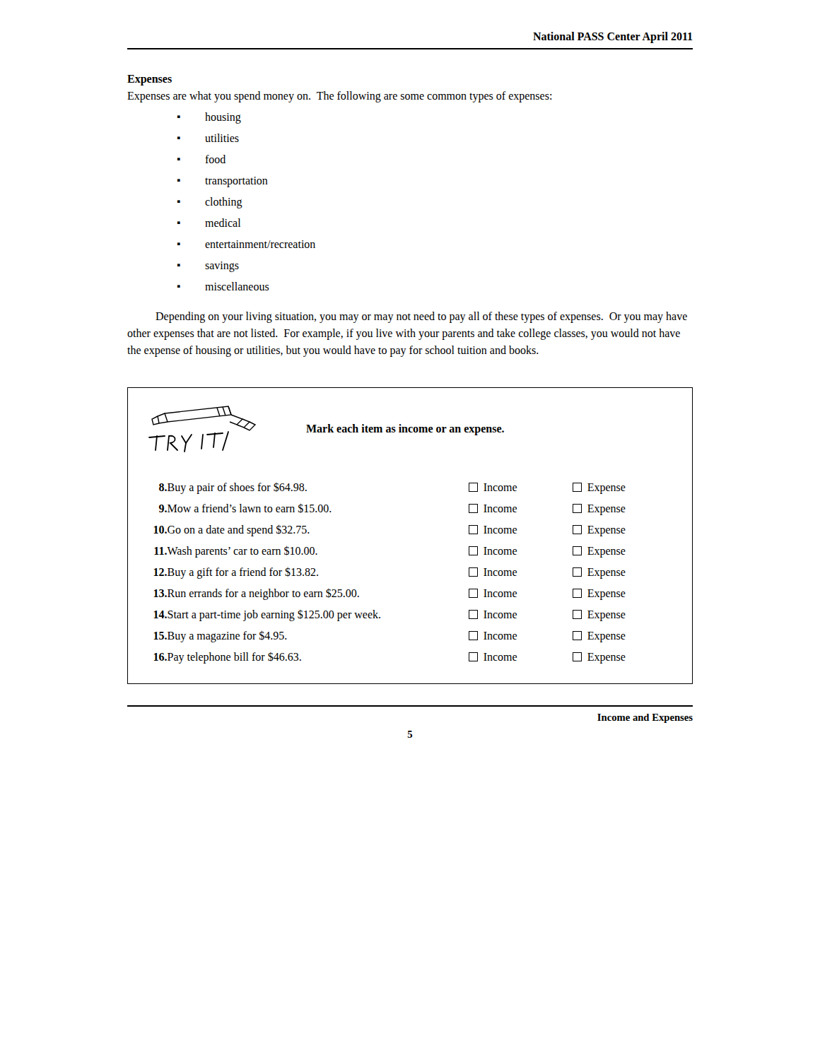National PASS Center April 2011
Expenses
Expenses are what you spend money on. The following are some common types of expenses:
housing
utilities
food
transportation
clothing
medical
entertainment/recreation
savings
miscellaneous
Depending on your living situation, you may or may not need to pay all of these types of expenses. Or you may have other expenses that are not listed. For example, if you live with your parents and take college classes, you would not have the expense of housing or utilities, but you would have to pay for school tuition and books.
Mark each item as income or an expense.
| 8. | Buy a pair of shoes for $64.98. | Income | Expense |
| 9. | Mow a friend’s lawn to earn $15.00. | Income | Expense |
| 10. | Go on a date and spend $32.75. | Income | Expense |
| 11. | Wash parents’ car to earn $10.00. | Income | Expense |
| 12. | Buy a gift for a friend for $13.82. | Income | Expense |
| 13. | Run errands for a neighbor to earn $25.00. | Income | Expense |
| 14. | Start a part-time job earning $125.00 per week. | Income | Expense |
| 15. | Buy a magazine for $4.95. | Income | Expense |
| 16. | Pay telephone bill for $46.63. | Income | Expense |
Income and Expenses
5